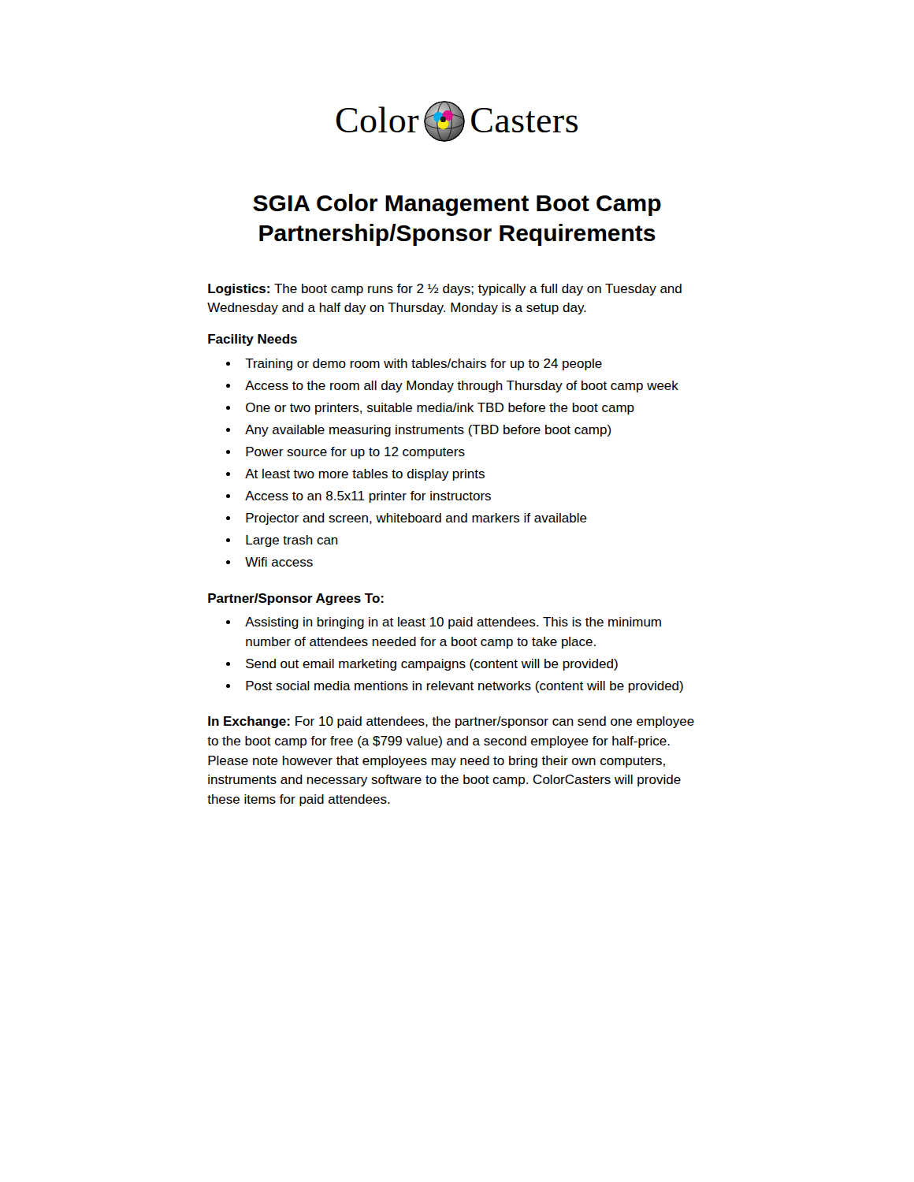Color Casters
SGIA Color Management Boot Camp
Partnership/Sponsor Requirements
Logistics: The boot camp runs for 2 ½ days; typically a full day on Tuesday and Wednesday and a half day on Thursday. Monday is a setup day.
Facility Needs
Training or demo room with tables/chairs for up to 24 people
Access to the room all day Monday through Thursday of boot camp week
One or two printers, suitable media/ink TBD before the boot camp
Any available measuring instruments (TBD before boot camp)
Power source for up to 12 computers
At least two more tables to display prints
Access to an 8.5x11 printer for instructors
Projector and screen, whiteboard and markers if available
Large trash can
Wifi access
Partner/Sponsor Agrees To:
Assisting in bringing in at least 10 paid attendees. This is the minimum number of attendees needed for a boot camp to take place.
Send out email marketing campaigns (content will be provided)
Post social media mentions in relevant networks (content will be provided)
In Exchange: For 10 paid attendees, the partner/sponsor can send one employee to the boot camp for free (a $799 value) and a second employee for half-price. Please note however that employees may need to bring their own computers, instruments and necessary software to the boot camp. ColorCasters will provide these items for paid attendees.